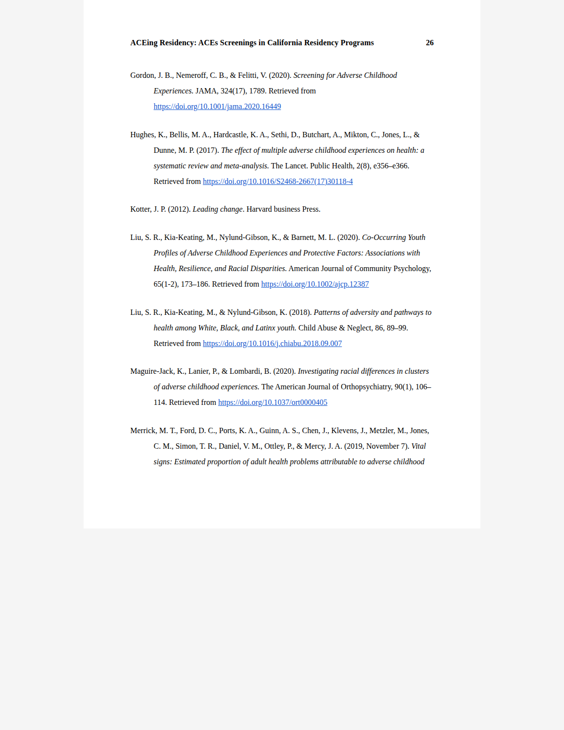ACEing Residency: ACEs Screenings in California Residency Programs 26
Gordon, J. B., Nemeroff, C. B., & Felitti, V. (2020). Screening for Adverse Childhood Experiences. JAMA, 324(17), 1789. Retrieved from https://doi.org/10.1001/jama.2020.16449
Hughes, K., Bellis, M. A., Hardcastle, K. A., Sethi, D., Butchart, A., Mikton, C., Jones, L., & Dunne, M. P. (2017). The effect of multiple adverse childhood experiences on health: a systematic review and meta-analysis. The Lancet. Public Health, 2(8), e356–e366. Retrieved from https://doi.org/10.1016/S2468-2667(17)30118-4
Kotter, J. P. (2012). Leading change. Harvard business Press.
Liu, S. R., Kia-Keating, M., Nylund-Gibson, K., & Barnett, M. L. (2020). Co-Occurring Youth Profiles of Adverse Childhood Experiences and Protective Factors: Associations with Health, Resilience, and Racial Disparities. American Journal of Community Psychology, 65(1-2), 173–186. Retrieved from https://doi.org/10.1002/ajcp.12387
Liu, S. R., Kia-Keating, M., & Nylund-Gibson, K. (2018). Patterns of adversity and pathways to health among White, Black, and Latinx youth. Child Abuse & Neglect, 86, 89–99. Retrieved from https://doi.org/10.1016/j.chiabu.2018.09.007
Maguire-Jack, K., Lanier, P., & Lombardi, B. (2020). Investigating racial differences in clusters of adverse childhood experiences. The American Journal of Orthopsychiatry, 90(1), 106–114. Retrieved from https://doi.org/10.1037/ort0000405
Merrick, M. T., Ford, D. C., Ports, K. A., Guinn, A. S., Chen, J., Klevens, J., Metzler, M., Jones, C. M., Simon, T. R., Daniel, V. M., Ottley, P., & Mercy, J. A. (2019, November 7). Vital signs: Estimated proportion of adult health problems attributable to adverse childhood